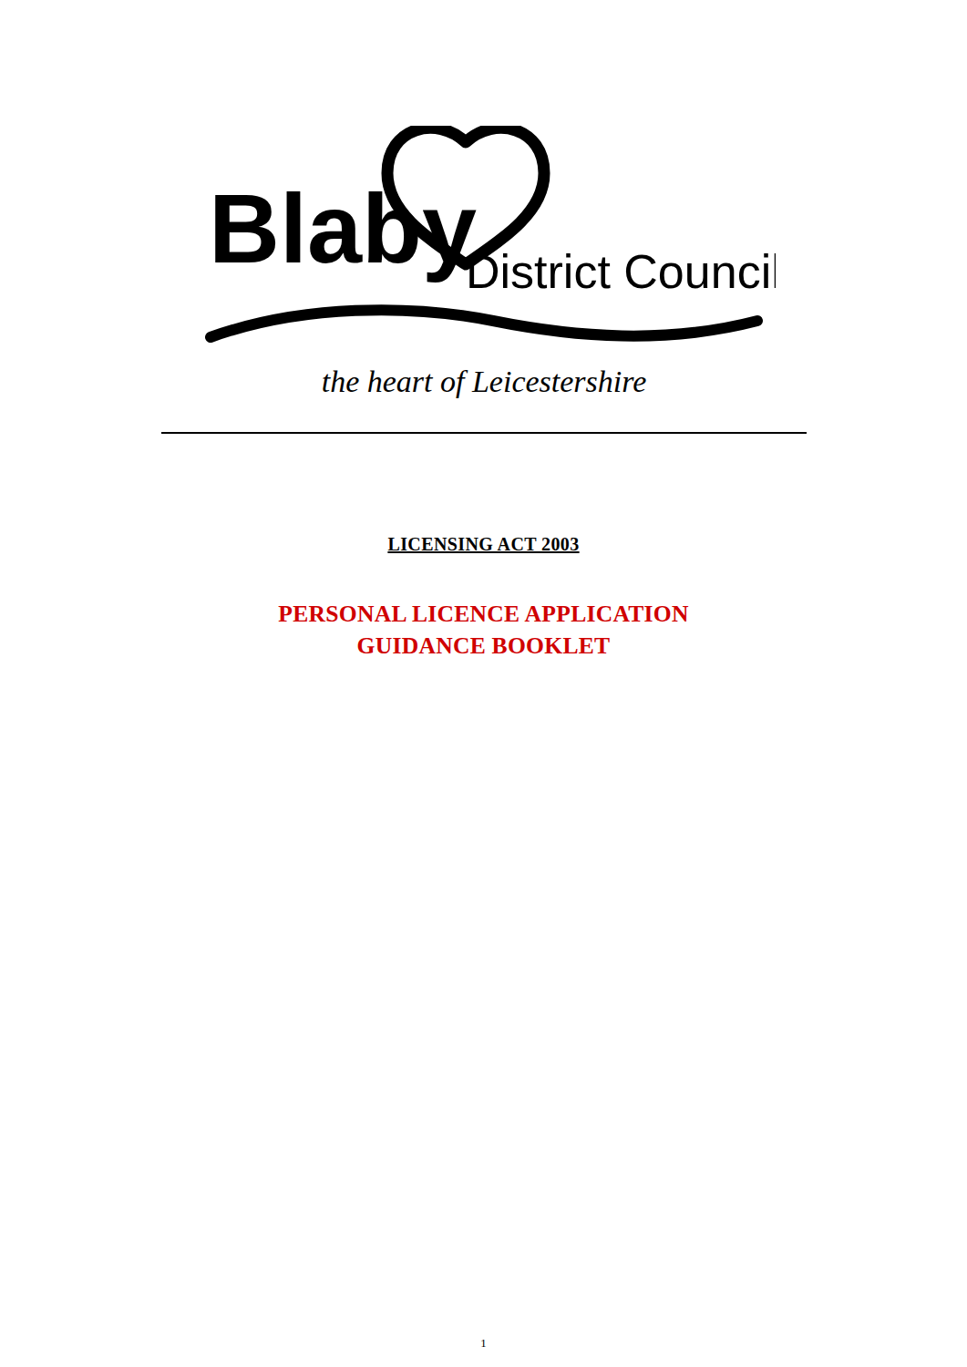Blaby District Council logo Blaby District Council, the heart of Leicestershire Blaby District Council the heart of Leicestershire
LICENSING ACT 2003
PERSONAL LICENCE APPLICATION
GUIDANCE BOOKLET
1